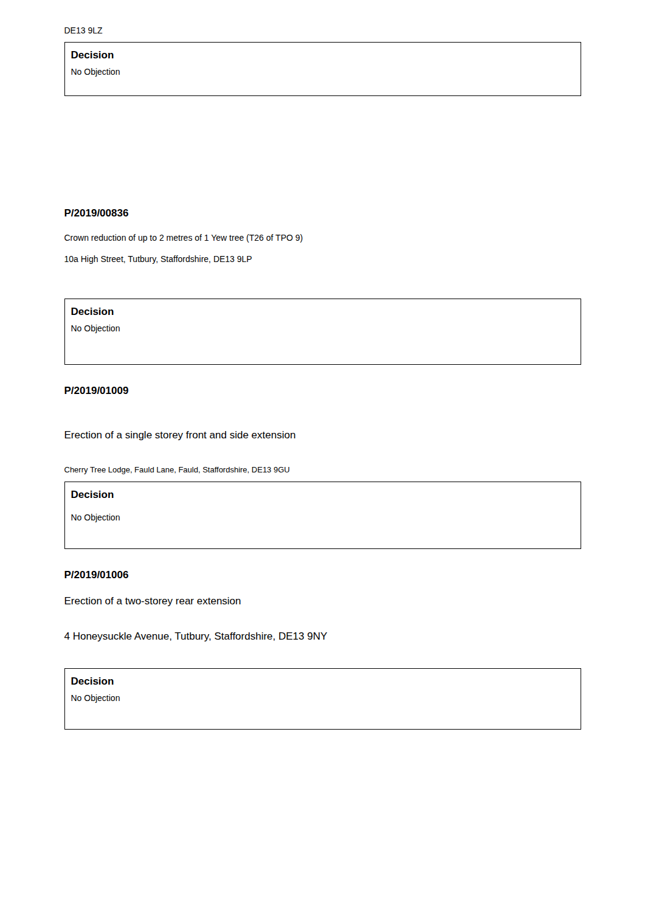DE13 9LZ
Decision
No Objection
P/2019/00836
Crown reduction of up to 2 metres of 1 Yew tree (T26 of TPO 9)
10a High Street, Tutbury, Staffordshire, DE13 9LP
Decision
No Objection
P/2019/01009
Erection of a single storey front and side extension
Cherry Tree Lodge, Fauld Lane, Fauld, Staffordshire, DE13 9GU
Decision
No Objection
P/2019/01006
Erection of a two-storey rear extension
4 Honeysuckle Avenue, Tutbury, Staffordshire, DE13 9NY
Decision
No Objection